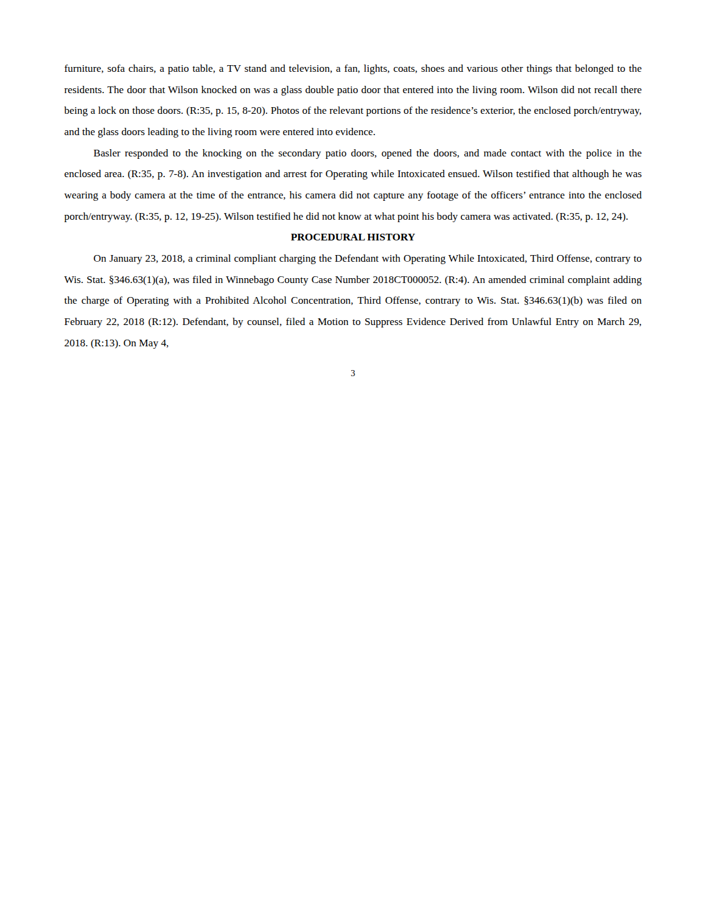furniture, sofa chairs, a patio table, a TV stand and television, a fan, lights, coats, shoes and various other things that belonged to the residents. The door that Wilson knocked on was a glass double patio door that entered into the living room. Wilson did not recall there being a lock on those doors. (R:35, p. 15, 8-20). Photos of the relevant portions of the residence’s exterior, the enclosed porch/entryway, and the glass doors leading to the living room were entered into evidence.
Basler responded to the knocking on the secondary patio doors, opened the doors, and made contact with the police in the enclosed area. (R:35, p. 7-8). An investigation and arrest for Operating while Intoxicated ensued. Wilson testified that although he was wearing a body camera at the time of the entrance, his camera did not capture any footage of the officers’ entrance into the enclosed porch/entryway. (R:35, p. 12, 19-25). Wilson testified he did not know at what point his body camera was activated. (R:35, p. 12, 24).
PROCEDURAL HISTORY
On January 23, 2018, a criminal compliant charging the Defendant with Operating While Intoxicated, Third Offense, contrary to Wis. Stat. §346.63(1)(a), was filed in Winnebago County Case Number 2018CT000052. (R:4). An amended criminal complaint adding the charge of Operating with a Prohibited Alcohol Concentration, Third Offense, contrary to Wis. Stat. §346.63(1)(b) was filed on February 22, 2018 (R:12). Defendant, by counsel, filed a Motion to Suppress Evidence Derived from Unlawful Entry on March 29, 2018. (R:13). On May 4,
3